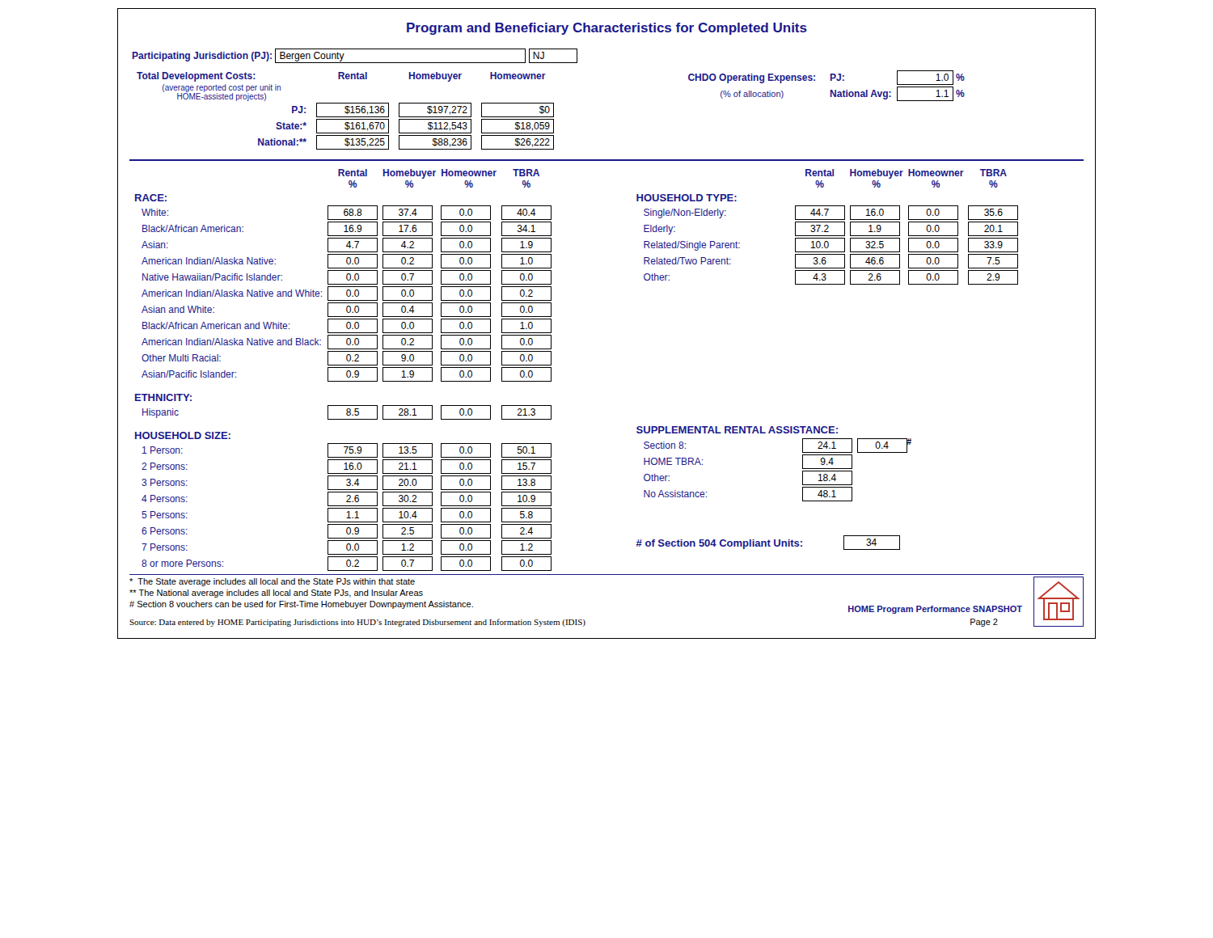Program and Beneficiary Characteristics for Completed Units
| Participating Jurisdiction (PJ): Bergen County NJ |
| / Total Development Costs: / Rental / Homebuyer / Homeowner / / (average reported cost per unit in HOME-assisted projects) / / / / / PJ: / $156,136 / $197,272 / $0 / / State:* / $161,670 / $112,543 / $18,059 / / National:** / $135,225 / $88,236 / $26,222 / | / CHDO Operating Expenses: / PJ: / 1.0 % / / (% of allocation) / National Avg: / 1.1 % / |
| / / Rental % / Homebuyer % / Homeowner % / TBRA % / / RACE: / / / / / / White: / 68.8 / 37.4 / 0.0 / 40.4 / / Black/African American: / 16.9 / 17.6 / 0.0 / 34.1 / / Asian: / 4.7 / 4.2 / 0.0 / 1.9 / / American Indian/Alaska Native: / 0.0 / 0.2 / 0.0 / 1.0 / / Native Hawaiian/Pacific Islander: / 0.0 / 0.7 / 0.0 / 0.0 / / American Indian/Alaska Native and White: / 0.0 / 0.0 / 0.0 / 0.2 / / Asian and White: / 0.0 / 0.4 / 0.0 / 0.0 / / Black/African American and White: / 0.0 / 0.0 / 0.0 / 1.0 / / American Indian/Alaska Native and Black: / 0.0 / 0.2 / 0.0 / 0.0 / / Other Multi Racial: / 0.2 / 9.0 / 0.0 / 0.0 / / Asian/Pacific Islander: / 0.9 / 1.9 / 0.0 / 0.0 / / ETHNICITY: / / / / / / Hispanic / 8.5 / 28.1 / 0.0 / 21.3 / / HOUSEHOLD SIZE: / / / / / / 1 Person: / 75.9 / 13.5 / 0.0 / 50.1 / / 2 Persons: / 16.0 / 21.1 / 0.0 / 15.7 / / 3 Persons: / 3.4 / 20.0 / 0.0 / 13.8 / / 4 Persons: / 2.6 / 30.2 / 0.0 / 10.9 / / 5 Persons: / 1.1 / 10.4 / 0.0 / 5.8 / / 6 Persons: / 0.9 / 2.5 / 0.0 / 2.4 / / 7 Persons: / 0.0 / 1.2 / 0.0 / 1.2 / / 8 or more Persons: / 0.2 / 0.7 / 0.0 / 0.0 / | / / Rental % / Homebuyer % / Homeowner % / TBRA % / / HOUSEHOLD TYPE: / / / / / / Single/Non-Elderly: / 44.7 / 16.0 / 0.0 / 35.6 / / Elderly: / 37.2 / 1.9 / 0.0 / 20.1 / / Related/Single Parent: / 10.0 / 32.5 / 0.0 / 33.9 / / Related/Two Parent: / 3.6 / 46.6 / 0.0 / 7.5 / / Other: / 4.3 / 2.6 / 0.0 / 2.9 / / SUPPLEMENTAL RENTAL ASSISTANCE: / / Section 8: / 24.1 / 0.4 # / / HOME TBRA: / 9.4 / / / Other: / 18.4 / / / No Assistance: / 48.1 / / / # of Section 504 Compliant Units: / 34 / |
* The State average includes all local and the State PJs within that state
** The National average includes all local and State PJs, and Insular Areas
# Section 8 vouchers can be used for First-Time Homebuyer Downpayment Assistance.
Source: Data entered by HOME Participating Jurisdictions into HUD’s Integrated Disbursement and Information System (IDIS)
HOME Program Performance SNAPSHOT
Page 2